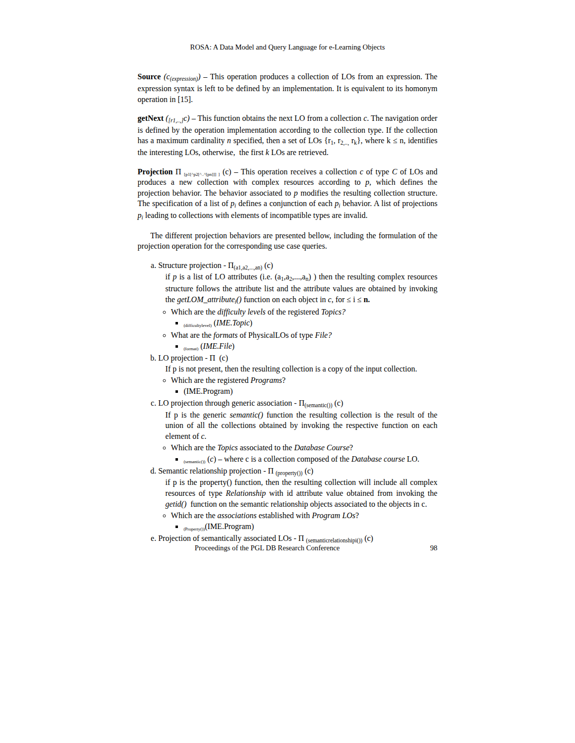ROSA: A Data Model and Query Language for e-Learning Objects
Source (c(expression)) – This operation produces a collection of LOs from an expression. The expression syntax is left to be defined by an implementation. It is equivalent to its homonym operation in [15].
getNext ([r1,..,]c) – This function obtains the next LO from a collection c. The navigation order is defined by the operation implementation according to the collection type. If the collection has a maximum cardinality n specified, then a set of LOs {r1, r2,.., rk}, where k ≤ n, identifies the interesting LOs, otherwise, the first k LOs are retrieved.
Projection Π [p1[^p2[^..^[pn]]] ] (c) – This operation receives a collection c of type C of LOs and produces a new collection with complex resources according to p, which defines the projection behavior. The behavior associated to p modifies the resulting collection structure. The specification of a list of pi defines a conjunction of each pi behavior. A list of projections pi leading to collections with elements of incompatible types are invalid.
The different projection behaviors are presented bellow, including the formulation of the projection operation for the corresponding use case queries.
Structure projection - Π(a1,a2,...,an) (c)
if p is a list of LO attributes (i.e. (a1,a2,...,an) ) then the resulting complex resources structure follows the attribute list and the attribute values are obtained by invoking the getLOM_attributei() function on each object in c, for ≤ i ≤ n.
Which are the difficulty levels of the registered Topics?
(difficultylevel) (IME.Topic)
What are the formats of PhysicalLOs of type File?
(format) (IME.File)
LO projection - Π (c)
If p is not present, then the resulting collection is a copy of the input collection.
Which are the registered Programs?
(IME.Program)
LO projection through generic association - Π(semantic()) (c)
If p is the generic semantic() function the resulting collection is the result of the union of all the collections obtained by invoking the respective function on each element of c.
Which are the Topics associated to the Database Course?
(semantic()) (c) – where c is a collection composed of the Database course LO.
Semantic relationship projection - Π (property()) (c)
if p is the property() function, then the resulting collection will include all complex resources of type Relationship with id attribute value obtained from invoking the getid() function on the semantic relationship objects associated to the objects in c.
Which are the associations established with Program LOs?
(Property())(IME.Program)
Projection of semantically associated LOs - Π (semanticrelationshipi()) (c)
Proceedings of the PGL DB Research Conference 98